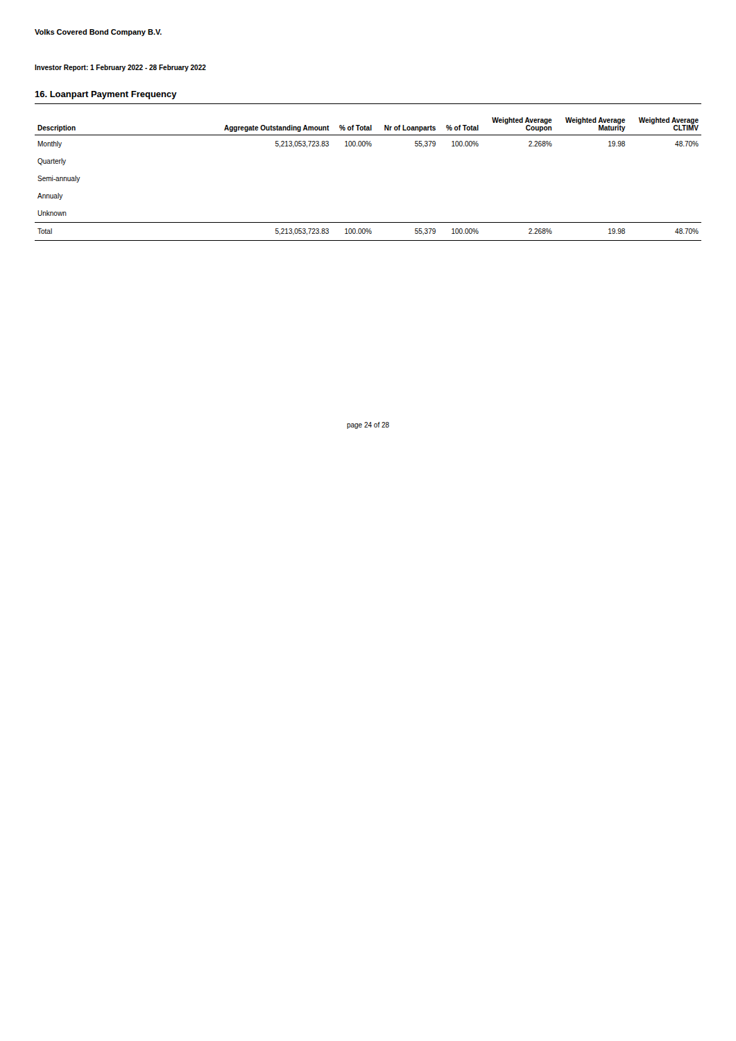Volks Covered Bond Company B.V.
Investor Report: 1 February 2022 - 28 February 2022
16. Loanpart Payment Frequency
| Description | Aggregate Outstanding Amount | % of Total | Nr of Loanparts | % of Total | Weighted Average Coupon | Weighted Average Maturity | Weighted Average CLTIMV |
| --- | --- | --- | --- | --- | --- | --- | --- |
| Monthly | 5,213,053,723.83 | 100.00% | 55,379 | 100.00% | 2.268% | 19.98 | 48.70% |
| Quarterly | | | | | | | |
| Semi-annualy | | | | | | | |
| Annualy | | | | | | | |
| Unknown | | | | | | | |
| Total | 5,213,053,723.83 | 100.00% | 55,379 | 100.00% | 2.268% | 19.98 | 48.70% |
page 24 of 28